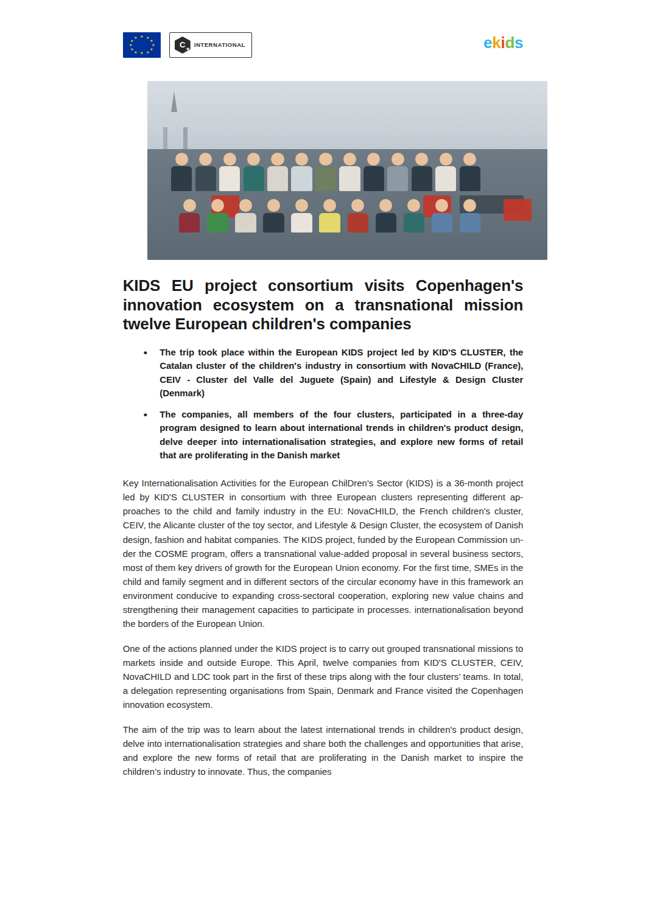★ ★ ★ ★ ★ ★ ★ ★ ★ ★ ★ ★
C
★
International
ekids
KIDS EU project consortium visits Copenhagen's innovation ecosystem on a transnational mission twelve European children's companies
The trip took place within the European KIDS project led by KID'S CLUSTER, the Catalan cluster of the children's industry in consortium with NovaCHILD (France), CEIV - Cluster del Valle del Juguete (Spain) and Lifestyle & Design Cluster (Denmark)
The companies, all members of the four clusters, participated in a three-day program designed to learn about international trends in children's product design, delve deeper into internationalisation strategies, and explore new forms of retail that are proliferating in the Danish market
Key Internationalisation Activities for the European ChilDren's Sector (KIDS) is a 36-month project led by KID'S CLUSTER in consortium with three European clusters representing different approaches to the child and family industry in the EU: NovaCHILD, the French children's cluster, CEIV, the Alicante cluster of the toy sector, and Lifestyle & Design Cluster, the ecosystem of Danish design, fashion and habitat companies. The KIDS project, funded by the European Commission under the COSME program, offers a transnational value-added proposal in several business sectors, most of them key drivers of growth for the European Union economy. For the first time, SMEs in the child and family segment and in different sectors of the circular economy have in this framework an environment conducive to expanding cross-sectoral cooperation, exploring new value chains and strengthening their management capacities to participate in processes. internationalisation beyond the borders of the European Union.
One of the actions planned under the KIDS project is to carry out grouped transnational missions to markets inside and outside Europe. This April, twelve companies from KID'S CLUSTER, CEIV, NovaCHILD and LDC took part in the first of these trips along with the four clusters’ teams. In total, a delegation representing organisations from Spain, Denmark and France visited the Copenhagen innovation ecosystem.
The aim of the trip was to learn about the latest international trends in children's product design, delve into internationalisation strategies and share both the challenges and opportunities that arise, and explore the new forms of retail that are proliferating in the Danish market to inspire the children’s industry to innovate. Thus, the companies